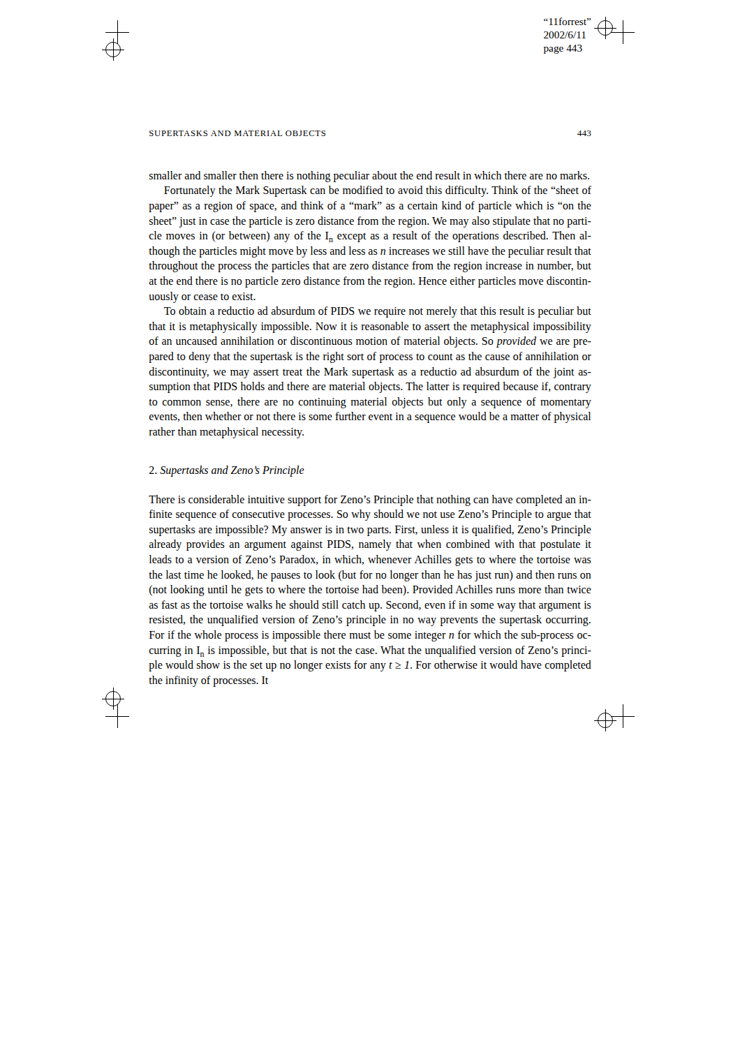“11forrest”
2002/6/11
page 443
Supertasks and Material Objects 443
smaller and smaller then there is nothing peculiar about the end result in which there are no marks.
Fortunately the Mark Supertask can be modified to avoid this difficulty. Think of the “sheet of paper” as a region of space, and think of a “mark” as a certain kind of particle which is “on the sheet” just in case the particle is zero distance from the region. We may also stipulate that no particle moves in (or between) any of the In except as a result of the operations described. Then although the particles might move by less and less as n increases we still have the peculiar result that throughout the process the particles that are zero distance from the region increase in number, but at the end there is no particle zero distance from the region. Hence either particles move discontinuously or cease to exist.
To obtain a reductio ad absurdum of PIDS we require not merely that this result is peculiar but that it is metaphysically impossible. Now it is reasonable to assert the metaphysical impossibility of an uncaused annihilation or discontinuous motion of material objects. So provided we are prepared to deny that the supertask is the right sort of process to count as the cause of annihilation or discontinuity, we may assert treat the Mark supertask as a reductio ad absurdum of the joint assumption that PIDS holds and there are material objects. The latter is required because if, contrary to common sense, there are no continuing material objects but only a sequence of momentary events, then whether or not there is some further event in a sequence would be a matter of physical rather than metaphysical necessity.
2. Supertasks and Zeno’s Principle
There is considerable intuitive support for Zeno’s Principle that nothing can have completed an infinite sequence of consecutive processes. So why should we not use Zeno’s Principle to argue that supertasks are impossible? My answer is in two parts. First, unless it is qualified, Zeno’s Principle already provides an argument against PIDS, namely that when combined with that postulate it leads to a version of Zeno’s Paradox, in which, whenever Achilles gets to where the tortoise was the last time he looked, he pauses to look (but for no longer than he has just run) and then runs on (not looking until he gets to where the tortoise had been). Provided Achilles runs more than twice as fast as the tortoise walks he should still catch up. Second, even if in some way that argument is resisted, the unqualified version of Zeno’s principle in no way prevents the supertask occurring. For if the whole process is impossible there must be some integer n for which the sub-process occurring in In is impossible, but that is not the case. What the unqualified version of Zeno’s principle would show is the set up no longer exists for any t ≥ 1. For otherwise it would have completed the infinity of processes. It